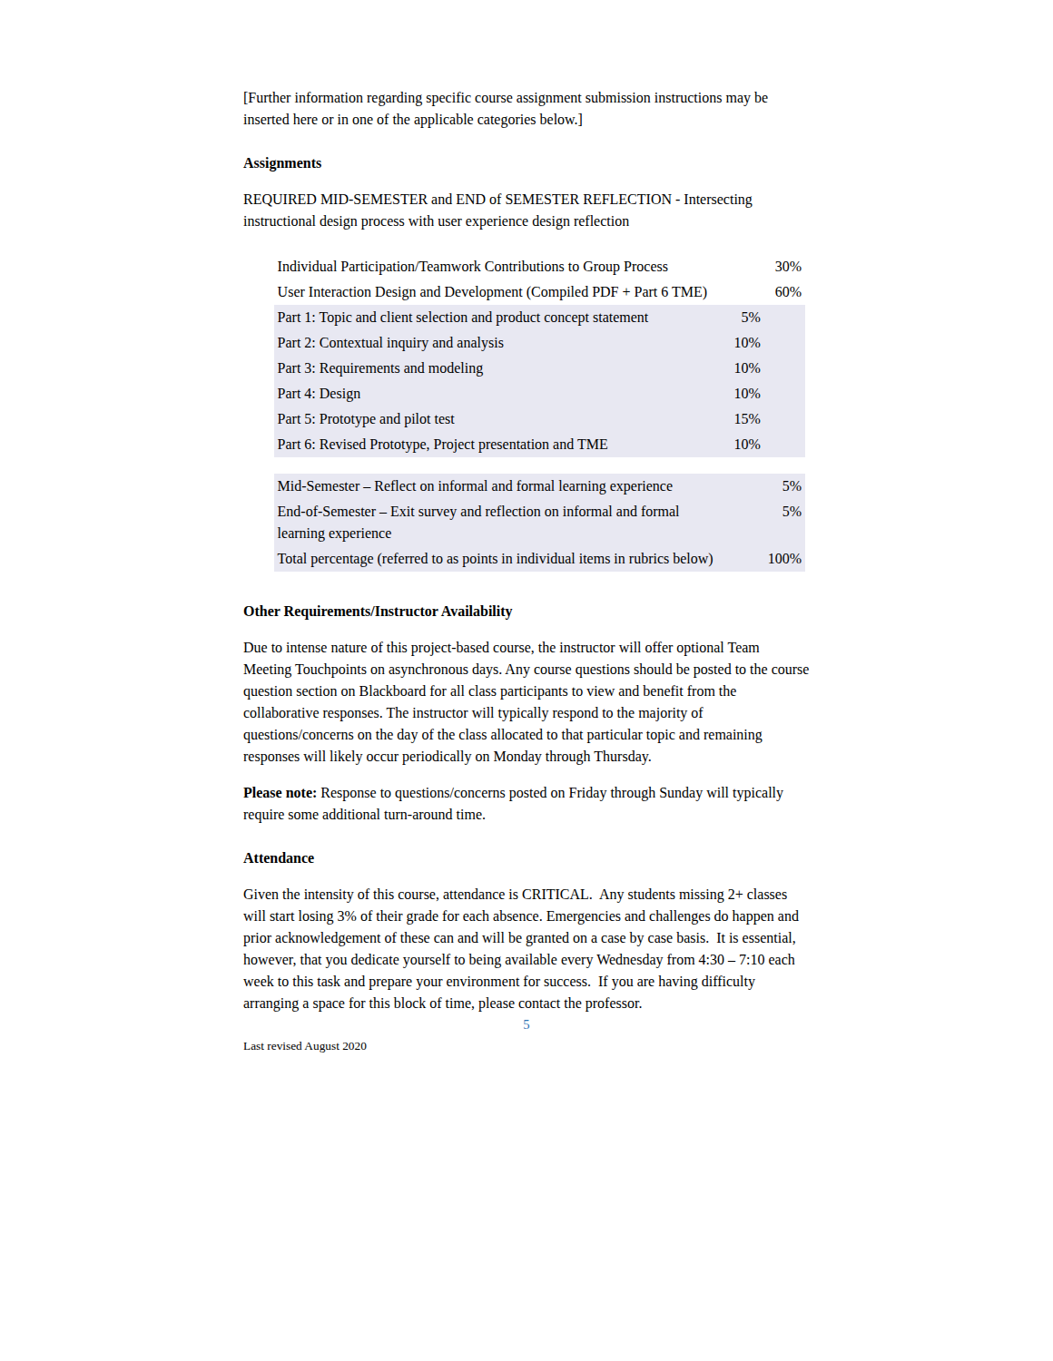[Further information regarding specific course assignment submission instructions may be inserted here or in one of the applicable categories below.]
Assignments
REQUIRED MID-SEMESTER and END of SEMESTER REFLECTION - Intersecting instructional design process with user experience design reflection
| Individual Participation/Teamwork Contributions to Group Process | | 30% |
| User Interaction Design and Development (Compiled PDF + Part 6 TME) | | 60% |
| Part 1: Topic and client selection and product concept statement | 5% | |
| Part 2: Contextual inquiry and analysis | 10% | |
| Part 3: Requirements and modeling | 10% | |
| Part 4: Design | 10% | |
| Part 5: Prototype and pilot test | 15% | |
| Part 6: Revised Prototype, Project presentation and TME | 10% | |
| Mid-Semester – Reflect on informal and formal learning experience | | 5% |
| End-of-Semester – Exit survey and reflection on informal and formal learning experience | | 5% |
| Total percentage (referred to as points in individual items in rubrics below) | | 100% |
Other Requirements/Instructor Availability
Due to intense nature of this project-based course, the instructor will offer optional Team Meeting Touchpoints on asynchronous days. Any course questions should be posted to the course question section on Blackboard for all class participants to view and benefit from the collaborative responses. The instructor will typically respond to the majority of questions/concerns on the day of the class allocated to that particular topic and remaining responses will likely occur periodically on Monday through Thursday.
Please note: Response to questions/concerns posted on Friday through Sunday will typically require some additional turn-around time.
Attendance
Given the intensity of this course, attendance is CRITICAL. Any students missing 2+ classes will start losing 3% of their grade for each absence. Emergencies and challenges do happen and prior acknowledgement of these can and will be granted on a case by case basis. It is essential, however, that you dedicate yourself to being available every Wednesday from 4:30 – 7:10 each week to this task and prepare your environment for success. If you are having difficulty arranging a space for this block of time, please contact the professor.
5
Last revised August 2020